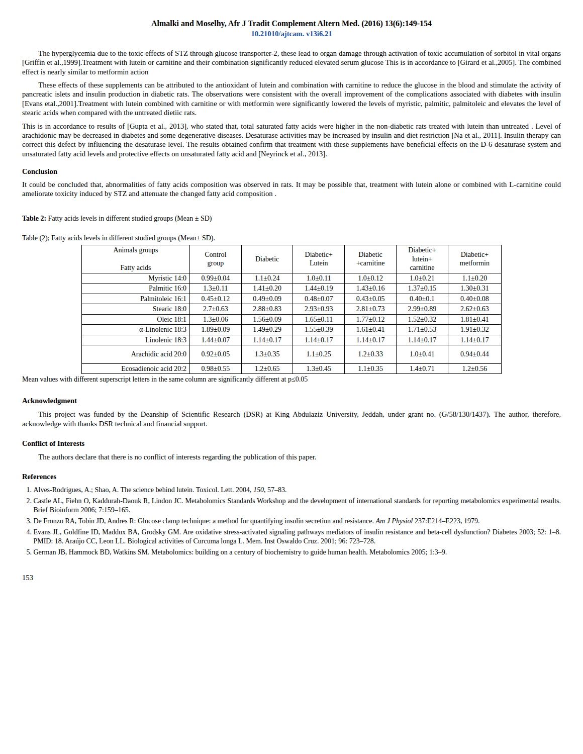Almalki and Moselhy, Afr J Tradit Complement Altern Med. (2016) 13(6):149-154
10.21010/ajtcam. v13i6.21
The hyperglycemia due to the toxic effects of STZ through glucose transporter-2, these lead to organ damage through activation of toxic accumulation of sorbitol in vital organs [Griffin et al.,1999].Treatment with lutein or carnitine and their combination significantly reduced elevated serum glucose This is in accordance to [Girard et al.,2005]. The combined effect is nearly similar to metformin action
These effects of these supplements can be attributed to the antioxidant of lutein and combination with carnitine to reduce the glucose in the blood and stimulate the activity of pancreatic islets and insulin production in diabetic rats. The observations were consistent with the overall improvement of the complications associated with diabetes with insulin [Evans etal.,2001].Treatment with lutein combined with carnitine or with metformin were significantly lowered the levels of myristic, palmitic, palmitoleic and elevates the level of stearic acids when compared with the untreated dietiic rats.
This is in accordance to results of [Gupta et al., 2013], who stated that, total saturated fatty acids were higher in the non-diabetic rats treated with lutein than untreated . Level of arachidonic may be decreased in diabetes and some degenerative diseases. Desaturase activities may be increased by insulin and diet restriction [Na et al., 2011]. Insulin therapy can correct this defect by influencing the desaturase level. The results obtained confirm that treatment with these supplements have beneficial effects on the D-6 desaturase system and unsaturated fatty acid levels and protective effects on unsaturated fatty acid and [Neyrinck et al., 2013].
Conclusion
It could be concluded that, abnormalities of fatty acids composition was observed in rats. It may be possible that, treatment with lutein alone or combined with L-carnitine could ameliorate toxicity induced by STZ and attenuate the changed fatty acid composition .
Table 2: Fatty acids levels in different studied groups (Mean ± SD)
Table (2); Fatty acids levels in different studied groups (Mean± SD).
| Animals groups Fatty acids | Control group | Diabetic | Diabetic+ Lutein | Diabetic +carnitine | Diabetic+ lutein+ carnitine | Diabetic+ metformin |
| --- | --- | --- | --- | --- | --- | --- |
| Myristic 14:0 | 0.99±0.04 | 1.1±0.24 | 1.0±0.11 | 1.0±0.12 | 1.0±0.21 | 1.1±0.20 |
| Palmitic 16:0 | 1.3±0.11 | 1.41±0.20 | 1.44±0.19 | 1.43±0.16 | 1.37±0.15 | 1.30±0.31 |
| Palmitoleic 16:1 | 0.45±0.12 | 0.49±0.09 | 0.48±0.07 | 0.43±0.05 | 0.40±0.1 | 0.40±0.08 |
| Stearic 18:0 | 2.7±0.63 | 2.88±0.83 | 2.93±0.93 | 2.81±0.73 | 2.99±0.89 | 2.62±0.63 |
| Oleic 18:1 | 1.3±0.06 | 1.56±0.09 | 1.65±0.11 | 1.77±0.12 | 1.52±0.32 | 1.81±0.41 |
| α-Linolenic 18:3 | 1.89±0.09 | 1.49±0.29 | 1.55±0.39 | 1.61±0.41 | 1.71±0.53 | 1.91±0.32 |
| Linolenic 18:3 | 1.44±0.07 | 1.14±0.17 | 1.14±0.17 | 1.14±0.17 | 1.14±0.17 | 1.14±0.17 |
| Arachidic acid 20:0 | 0.92±0.05 | 1.3±0.35 | 1.1±0.25 | 1.2±0.33 | 1.0±0.41 | 0.94±0.44 |
| Ecosadienoic acid 20:2 | 0.98±0.55 | 1.2±0.65 | 1.3±0.45 | 1.1±0.35 | 1.4±0.71 | 1.2±0.56 |
Mean values with different superscript letters in the same column are significantly different at p≤0.05
Acknowledgment
This project was funded by the Deanship of Scientific Research (DSR) at King Abdulaziz University, Jeddah, under grant no. (G/58/130/1437). The author, therefore, acknowledge with thanks DSR technical and financial support.
Conflict of Interests
The authors declare that there is no conflict of interests regarding the publication of this paper.
References
Alves-Rodrigues, A.; Shao, A. The science behind lutein. Toxicol. Lett. 2004, 150, 57–83.
Castle AL, Fiehn O, Kaddurah-Daouk R, Lindon JC. Metabolomics Standards Workshop and the development of international standards for reporting metabolomics experimental results. Brief Bioinform 2006; 7:159–165.
De Fronzo RA, Tobin JD, Andres R: Glucose clamp technique: a method for quantifying insulin secretion and resistance. Am J Physiol 237:E214–E223, 1979.
Evans JL, Goldfine ID, Maddux BA, Grodsky GM. Are oxidative stress-activated signaling pathways mediators of insulin resistance and beta-cell dysfunction? Diabetes 2003; 52: 1–8. PMID: 18. Araújo CC, Leon LL. Biological activities of Curcuma longa L. Mem. Inst Oswaldo Cruz. 2001; 96: 723–728.
German JB, Hammock BD, Watkins SM. Metabolomics: building on a century of biochemistry to guide human health. Metabolomics 2005; 1:3–9.
153